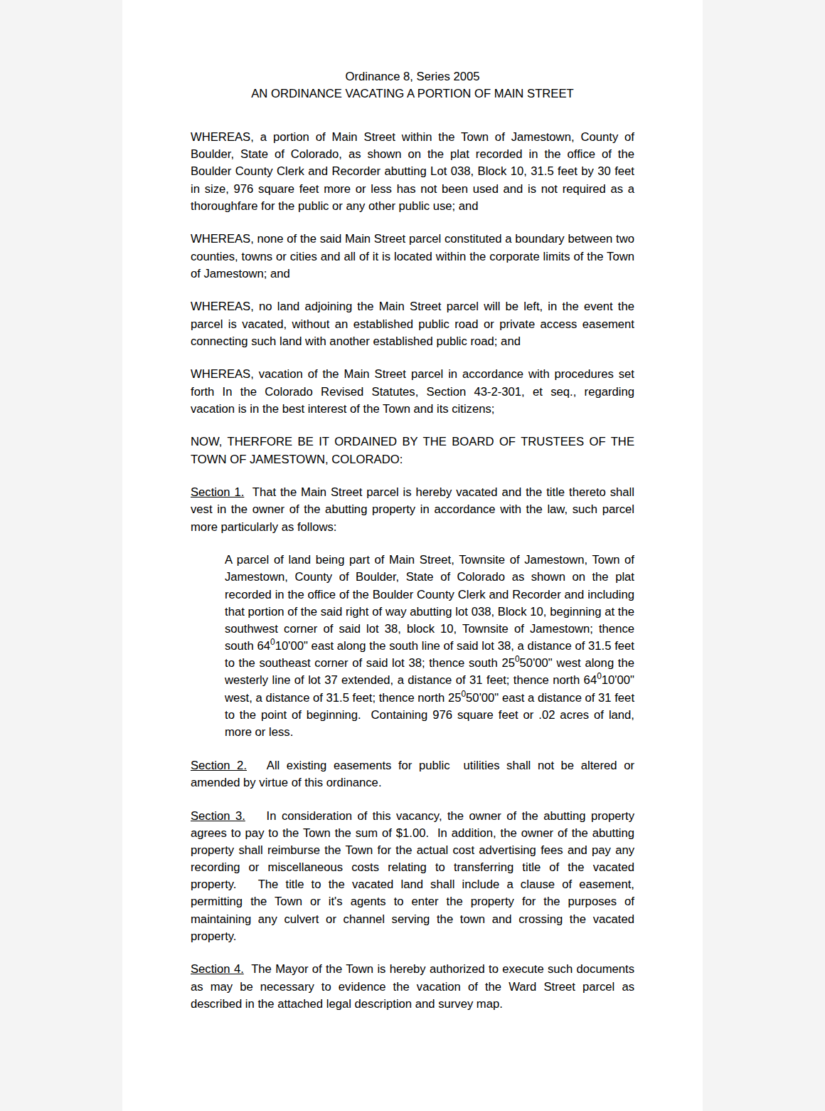Ordinance 8, Series 2005 AN ORDINANCE VACATING A PORTION OF MAIN STREET
WHEREAS, a portion of Main Street within the Town of Jamestown, County of Boulder, State of Colorado, as shown on the plat recorded in the office of the Boulder County Clerk and Recorder abutting Lot 038, Block 10, 31.5 feet by 30 feet in size, 976 square feet more or less has not been used and is not required as a thoroughfare for the public or any other public use; and
WHEREAS, none of the said Main Street parcel constituted a boundary between two counties, towns or cities and all of it is located within the corporate limits of the Town of Jamestown; and
WHEREAS, no land adjoining the Main Street parcel will be left, in the event the parcel is vacated, without an established public road or private access easement connecting such land with another established public road; and
WHEREAS, vacation of the Main Street parcel in accordance with procedures set forth In the Colorado Revised Statutes, Section 43-2-301, et seq., regarding vacation is in the best interest of the Town and its citizens;
NOW, THERFORE BE IT ORDAINED BY THE BOARD OF TRUSTEES OF THE TOWN OF JAMESTOWN, COLORADO:
Section 1. That the Main Street parcel is hereby vacated and the title thereto shall vest in the owner of the abutting property in accordance with the law, such parcel more particularly as follows:
A parcel of land being part of Main Street, Townsite of Jamestown, Town of Jamestown, County of Boulder, State of Colorado as shown on the plat recorded in the office of the Boulder County Clerk and Recorder and including that portion of the said right of way abutting lot 038, Block 10, beginning at the southwest corner of said lot 38, block 10, Townsite of Jamestown; thence south 64010'00" east along the south line of said lot 38, a distance of 31.5 feet to the southeast corner of said lot 38; thence south 25050'00" west along the westerly line of lot 37 extended, a distance of 31 feet; thence north 64010'00" west, a distance of 31.5 feet; thence north 25050'00" east a distance of 31 feet to the point of beginning. Containing 976 square feet or .02 acres of land, more or less.
Section 2. All existing easements for public utilities shall not be altered or amended by virtue of this ordinance.
Section 3. In consideration of this vacancy, the owner of the abutting property agrees to pay to the Town the sum of $1.00. In addition, the owner of the abutting property shall reimburse the Town for the actual cost advertising fees and pay any recording or miscellaneous costs relating to transferring title of the vacated property. The title to the vacated land shall include a clause of easement, permitting the Town or it's agents to enter the property for the purposes of maintaining any culvert or channel serving the town and crossing the vacated property.
Section 4. The Mayor of the Town is hereby authorized to execute such documents as may be necessary to evidence the vacation of the Ward Street parcel as described in the attached legal description and survey map.